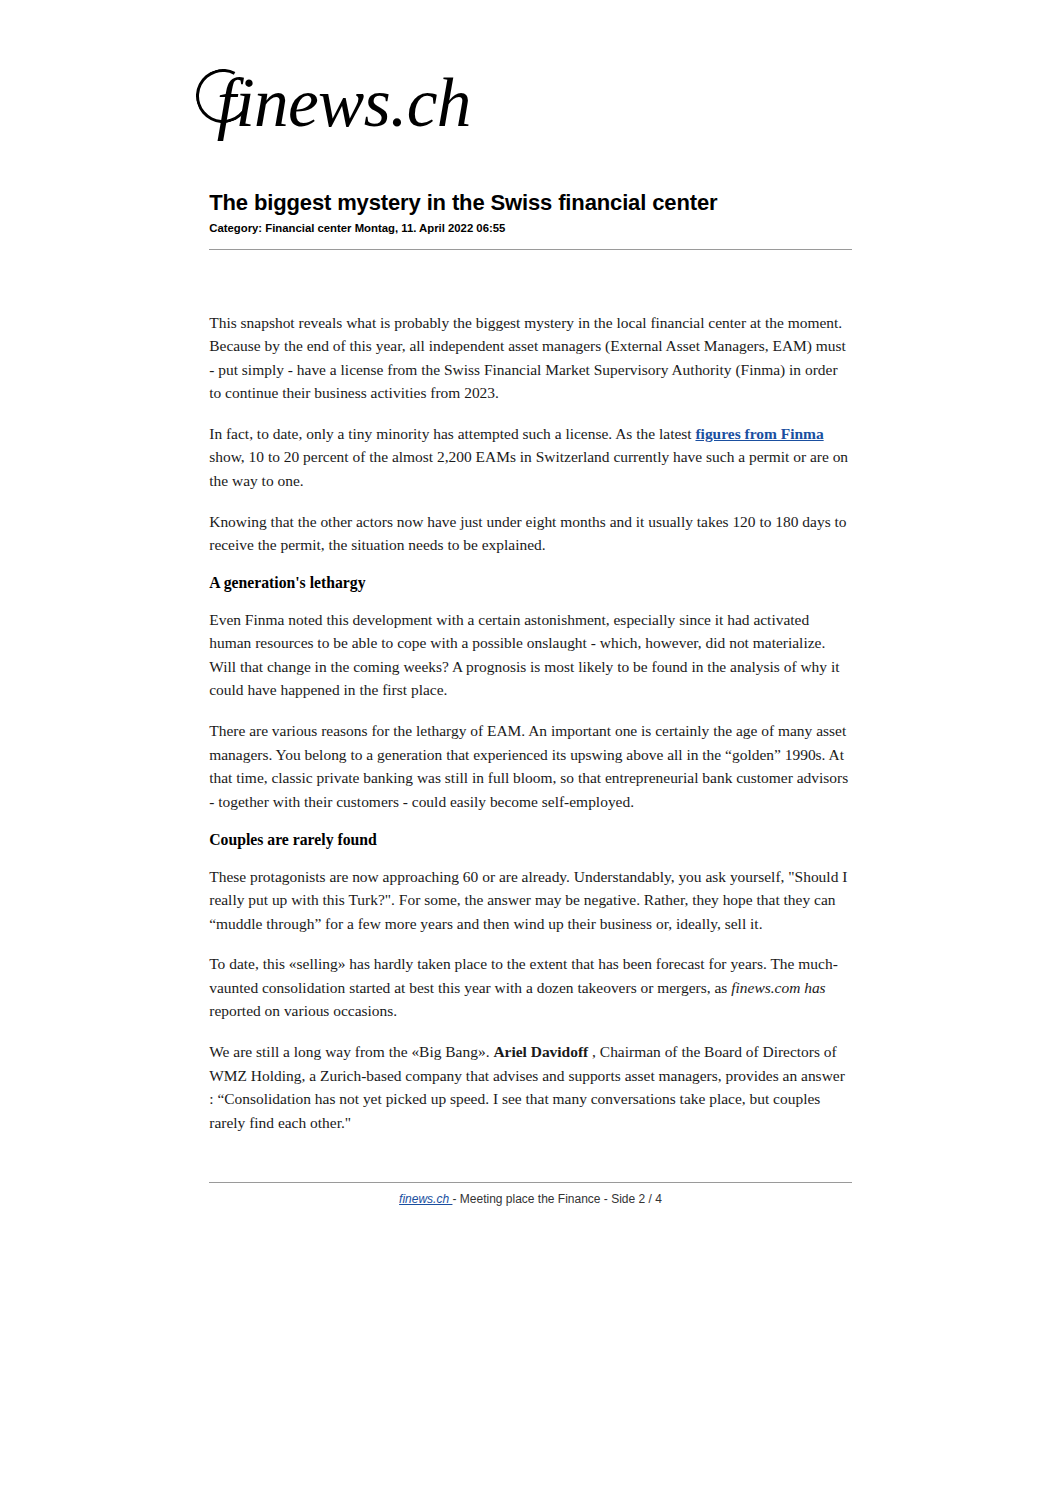finews.ch
The biggest mystery in the Swiss financial center
Category: Financial center Montag, 11. April 2022 06:55
This snapshot reveals what is probably the biggest mystery in the local financial center at the moment. Because by the end of this year, all independent asset managers (External Asset Managers, EAM) must - put simply - have a license from the Swiss Financial Market Supervisory Authority (Finma) in order to continue their business activities from 2023.
In fact, to date, only a tiny minority has attempted such a license. As the latest figures from Finma show, 10 to 20 percent of the almost 2,200 EAMs in Switzerland currently have such a permit or are on the way to one.
Knowing that the other actors now have just under eight months and it usually takes 120 to 180 days to receive the permit, the situation needs to be explained.
A generation's lethargy
Even Finma noted this development with a certain astonishment, especially since it had activated human resources to be able to cope with a possible onslaught - which, however, did not materialize. Will that change in the coming weeks? A prognosis is most likely to be found in the analysis of why it could have happened in the first place.
There are various reasons for the lethargy of EAM. An important one is certainly the age of many asset managers. You belong to a generation that experienced its upswing above all in the “golden” 1990s. At that time, classic private banking was still in full bloom, so that entrepreneurial bank customer advisors - together with their customers - could easily become self-employed.
Couples are rarely found
These protagonists are now approaching 60 or are already. Understandably, you ask yourself, "Should I really put up with this Turk?". For some, the answer may be negative. Rather, they hope that they can “muddle through” for a few more years and then wind up their business or, ideally, sell it.
To date, this «selling» has hardly taken place to the extent that has been forecast for years. The much-vaunted consolidation started at best this year with a dozen takeovers or mergers, as finews.com has reported on various occasions.
We are still a long way from the «Big Bang». Ariel Davidoff , Chairman of the Board of Directors of WMZ Holding, a Zurich-based company that advises and supports asset managers, provides an answer : “Consolidation has not yet picked up speed. I see that many conversations take place, but couples rarely find each other."
finews.ch - Meeting place the Finance - Side 2 / 4